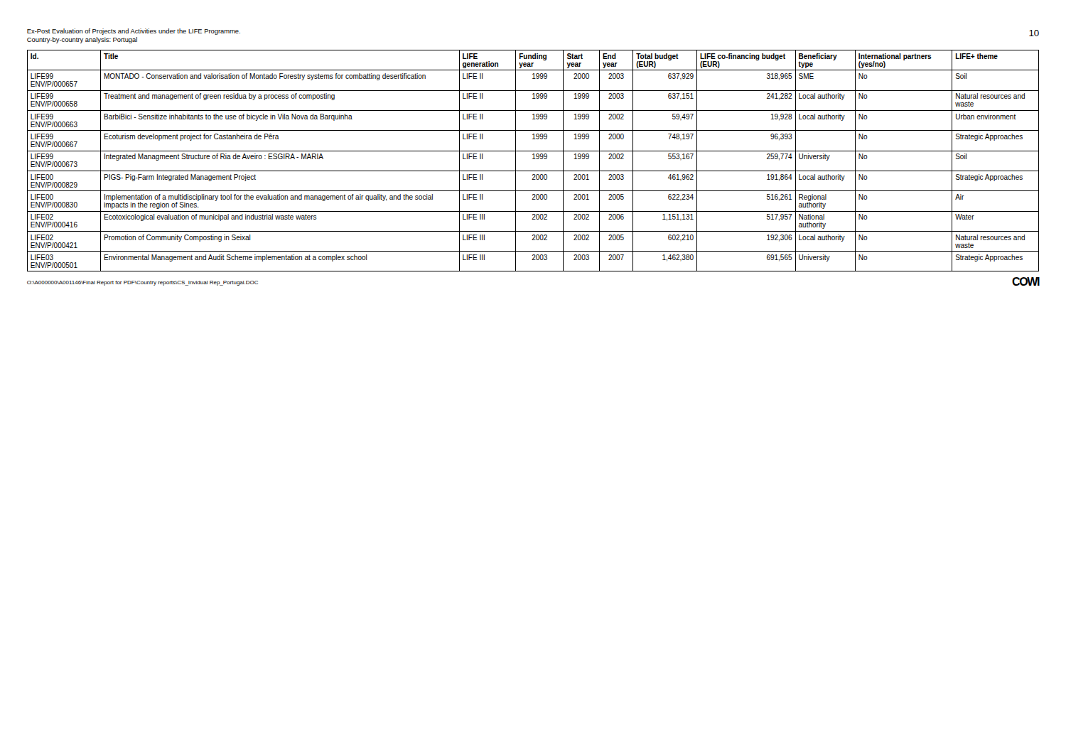10
Ex-Post Evaluation of Projects and Activities under the LIFE Programme.
Country-by-country analysis: Portugal
| Id. | Title | LIFE generation | Funding year | Start year | End year | Total budget (EUR) | LIFE co-financing budget (EUR) | Beneficiary type | International partners (yes/no) | LIFE+ theme |
| --- | --- | --- | --- | --- | --- | --- | --- | --- | --- | --- |
| LIFE99 ENV/P/000657 | MONTADO - Conservation and valorisation of Montado Forestry systems for combatting desertification | LIFE II | 1999 | 2000 | 2003 | 637,929 | 318,965 | SME | No | Soil |
| LIFE99 ENV/P/000658 | Treatment and management of green residua by a process of composting | LIFE II | 1999 | 1999 | 2003 | 637,151 | 241,282 | Local authority | No | Natural resources and waste |
| LIFE99 ENV/P/000663 | BarbiBici - Sensitize inhabitants to the use of bicycle in Vila Nova da Barquinha | LIFE II | 1999 | 1999 | 2002 | 59,497 | 19,928 | Local authority | No | Urban environment |
| LIFE99 ENV/P/000667 | Ecoturism development project for Castanheira de Pêra | LIFE II | 1999 | 1999 | 2000 | 748,197 | 96,393 | | No | Strategic Approaches |
| LIFE99 ENV/P/000673 | Integrated Managmeent Structure of Ria de Aveiro : ESGIRA - MARIA | LIFE II | 1999 | 1999 | 2002 | 553,167 | 259,774 | University | No | Soil |
| LIFE00 ENV/P/000829 | PIGS- Pig-Farm Integrated Management Project | LIFE II | 2000 | 2001 | 2003 | 461,962 | 191,864 | Local authority | No | Strategic Approaches |
| LIFE00 ENV/P/000830 | Implementation of a multidisciplinary tool for the evaluation and management of air quality, and the social impacts in the region of Sines. | LIFE II | 2000 | 2001 | 2005 | 622,234 | 516,261 | Regional authority | No | Air |
| LIFE02 ENV/P/000416 | Ecotoxicological evaluation of municipal and industrial waste waters | LIFE III | 2002 | 2002 | 2006 | 1,151,131 | 517,957 | National authority | No | Water |
| LIFE02 ENV/P/000421 | Promotion of Community Composting in Seixal | LIFE III | 2002 | 2002 | 2005 | 602,210 | 192,306 | Local authority | No | Natural resources and waste |
| LIFE03 ENV/P/000501 | Environmental Management and Audit Scheme implementation at a complex school | LIFE III | 2003 | 2003 | 2007 | 1,462,380 | 691,565 | University | No | Strategic Approaches |
O:\A000000\A001146\Final Report for PDF\Country reports\CS_Invidual Rep_Portugal.DOC COWI